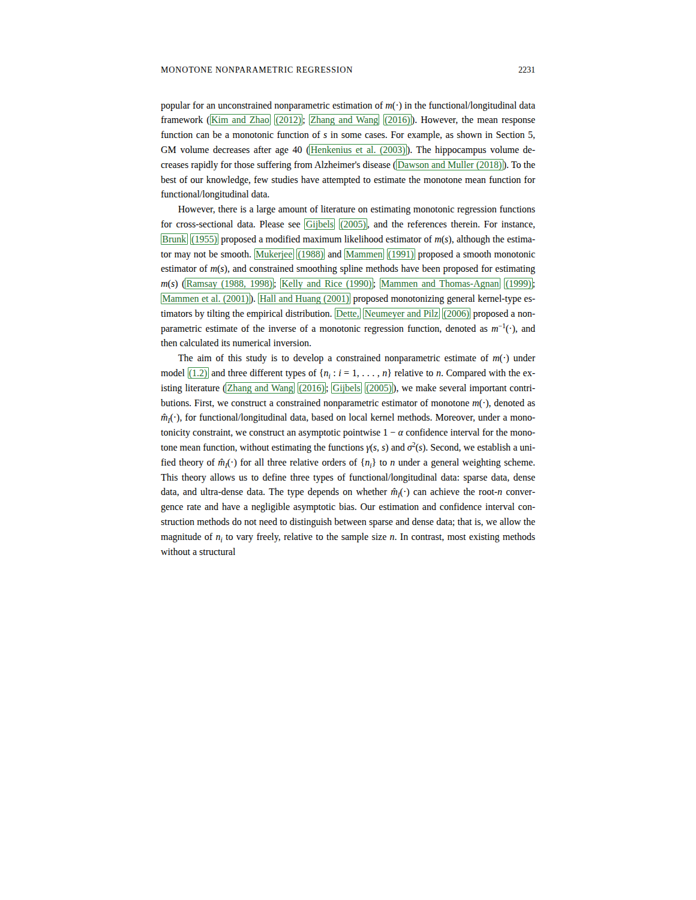Monotone nonparametric regression 2231
popular for an unconstrained nonparametric estimation of m(·) in the functional/longitudinal data framework (Kim and Zhao (2012); Zhang and Wang (2016)). However, the mean response function can be a monotonic function of s in some cases. For example, as shown in Section 5, GM volume decreases after age 40 (Henkenius et al. (2003)). The hippocampus volume decreases rapidly for those suffering from Alzheimer's disease (Dawson and Muller (2018)). To the best of our knowledge, few studies have attempted to estimate the monotone mean function for functional/longitudinal data.
However, there is a large amount of literature on estimating monotonic regression functions for cross-sectional data. Please see Gijbels (2005), and the references therein. For instance, Brunk (1955) proposed a modified maximum likelihood estimator of m(s), although the estimator may not be smooth. Mukerjee (1988) and Mammen (1991) proposed a smooth monotonic estimator of m(s), and constrained smoothing spline methods have been proposed for estimating m(s) (Ramsay (1988, 1998); Kelly and Rice (1990); Mammen and Thomas-Agnan (1999); Mammen et al. (2001)). Hall and Huang (2001) proposed monotonizing general kernel-type estimators by tilting the empirical distribution. Dette, Neumeyer and Pilz (2006) proposed a nonparametric estimate of the inverse of a monotonic regression function, denoted as m−1(·), and then calculated its numerical inversion.
The aim of this study is to develop a constrained nonparametric estimate of m(·) under model (1.2) and three different types of {ni : i = 1, . . . , n} relative to n. Compared with the existing literature (Zhang and Wang (2016); Gijbels (2005)), we make several important contributions. First, we construct a constrained nonparametric estimator of monotone m(·), denoted as m̂I(·), for functional/longitudinal data, based on local kernel methods. Moreover, under a monotonicity constraint, we construct an asymptotic pointwise 1 − α confidence interval for the monotone mean function, without estimating the functions γ(s, s) and σ2(s). Second, we establish a unified theory of m̂I(·) for all three relative orders of {ni} to n under a general weighting scheme. This theory allows us to define three types of functional/longitudinal data: sparse data, dense data, and ultra-dense data. The type depends on whether m̂I(·) can achieve the root-n convergence rate and have a negligible asymptotic bias. Our estimation and confidence interval construction methods do not need to distinguish between sparse and dense data; that is, we allow the magnitude of ni to vary freely, relative to the sample size n. In contrast, most existing methods without a structural